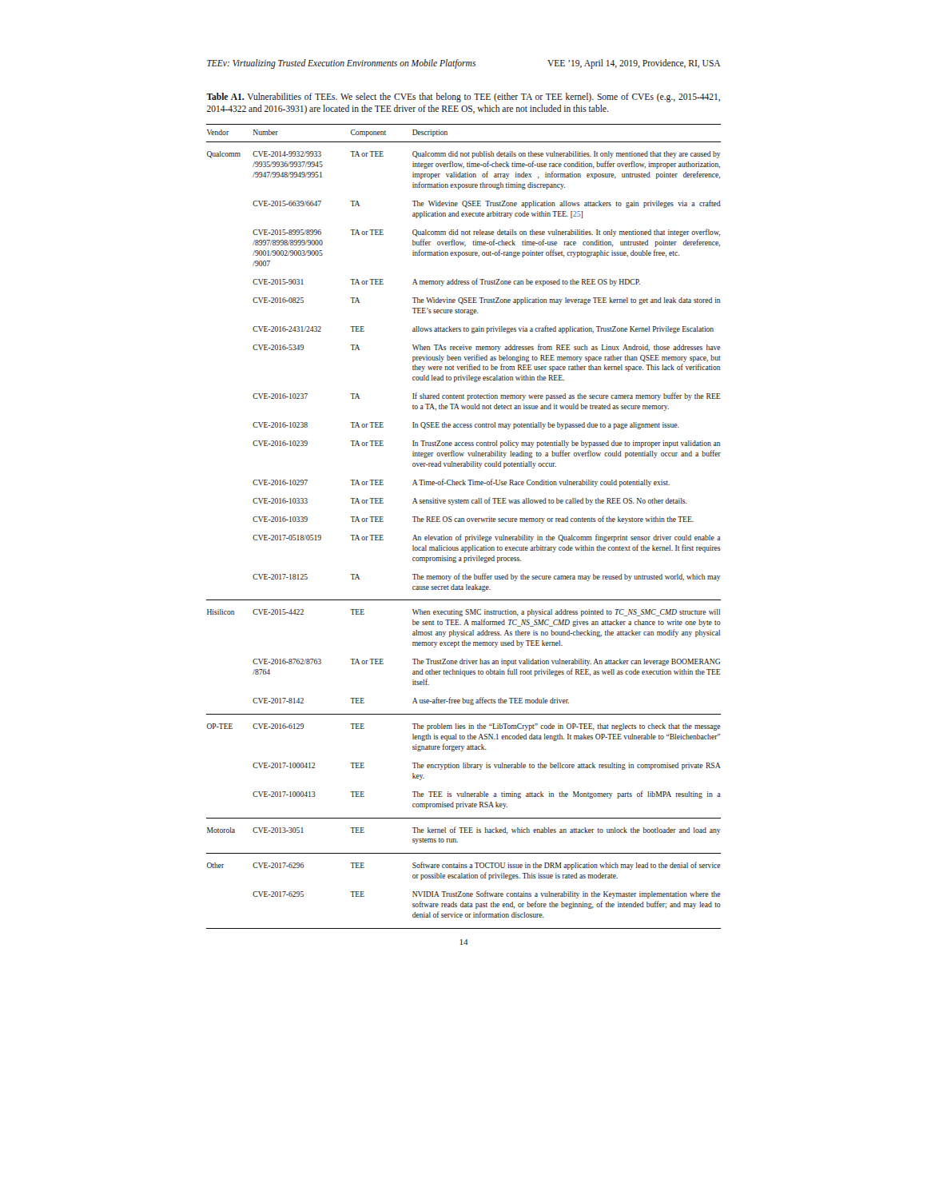TEEv: Virtualizing Trusted Execution Environments on Mobile Platforms
VEE ’19, April 14, 2019, Providence, RI, USA
Table A1. Vulnerabilities of TEEs. We select the CVEs that belong to TEE (either TA or TEE kernel). Some of CVEs (e.g., 2015-4421, 2014-4322 and 2016-3931) are located in the TEE driver of the REE OS, which are not included in this table.
| Vendor | Number | Component | Description |
| --- | --- | --- | --- |
| Qualcomm | CVE-2014-9932/9933 /9935/9936/9937/9945 /9947/9948/9949/9951 | TA or TEE | Qualcomm did not publish details on these vulnerabilities. It only mentioned that they are caused by integer overflow, time-of-check time-of-use race condition, buffer overflow, improper authorization, improper validation of array index , information exposure, untrusted pointer dereference, information exposure through timing discrepancy. |
| | CVE-2015-6639/6647 | TA | The Widevine QSEE TrustZone application allows attackers to gain privileges via a crafted application and execute arbitrary code within TEE. [ 25 ] |
| | CVE-2015-8995/8996 /8997/8998/8999/9000 /9001/9002/9003/9005 /9007 | TA or TEE | Qualcomm did not release details on these vulnerabilities. It only mentioned that integer overflow, buffer overflow, time-of-check time-of-use race condition, untrusted pointer dereference, information exposure, out-of-range pointer offset, cryptographic issue, double free, etc. |
| | CVE-2015-9031 | TA or TEE | A memory address of TrustZone can be exposed to the REE OS by HDCP. |
| | CVE-2016-0825 | TA | The Widevine QSEE TrustZone application may leverage TEE kernel to get and leak data stored in TEE’s secure storage. |
| | CVE-2016-2431/2432 | TEE | allows attackers to gain privileges via a crafted application, TrustZone Kernel Privilege Escalation |
| | CVE-2016-5349 | TA | When TAs receive memory addresses from REE such as Linux Android, those addresses have previously been verified as belonging to REE memory space rather than QSEE memory space, but they were not verified to be from REE user space rather than kernel space. This lack of verification could lead to privilege escalation within the REE. |
| | CVE-2016-10237 | TA | If shared content protection memory were passed as the secure camera memory buffer by the REE to a TA, the TA would not detect an issue and it would be treated as secure memory. |
| | CVE-2016-10238 | TA or TEE | In QSEE the access control may potentially be bypassed due to a page alignment issue. |
| | CVE-2016-10239 | TA or TEE | In TrustZone access control policy may potentially be bypassed due to improper input validation an integer overflow vulnerability leading to a buffer overflow could potentially occur and a buffer over-read vulnerability could potentially occur. |
| | CVE-2016-10297 | TA or TEE | A Time-of-Check Time-of-Use Race Condition vulnerability could potentially exist. |
| | CVE-2016-10333 | TA or TEE | A sensitive system call of TEE was allowed to be called by the REE OS. No other details. |
| | CVE-2016-10339 | TA or TEE | The REE OS can overwrite secure memory or read contents of the keystore within the TEE. |
| | CVE-2017-0518/0519 | TA or TEE | An elevation of privilege vulnerability in the Qualcomm fingerprint sensor driver could enable a local malicious application to execute arbitrary code within the context of the kernel. It first requires compromising a privileged process. |
| | CVE-2017-18125 | TA | The memory of the buffer used by the secure camera may be reused by untrusted world, which may cause secret data leakage. |
| Hisilicon | CVE-2015-4422 | TEE | When executing SMC instruction, a physical address pointed to TC_NS_SMC_CMD structure will be sent to TEE. A malformed TC_NS_SMC_CMD gives an attacker a chance to write one byte to almost any physical address. As there is no bound-checking, the attacker can modify any physical memory except the memory used by TEE kernel. |
| | CVE-2016-8762/8763 /8764 | TA or TEE | The TrustZone driver has an input validation vulnerability. An attacker can leverage BOOMERANG and other techniques to obtain full root privileges of REE, as well as code execution within the TEE itself. |
| | CVE-2017-8142 | TEE | A use-after-free bug affects the TEE module driver. |
| OP-TEE | CVE-2016-6129 | TEE | The problem lies in the “LibTomCrypt” code in OP-TEE, that neglects to check that the message length is equal to the ASN.1 encoded data length. It makes OP-TEE vulnerable to “Bleichenbacher” signature forgery attack. |
| | CVE-2017-1000412 | TEE | The encryption library is vulnerable to the bellcore attack resulting in compromised private RSA key. |
| | CVE-2017-1000413 | TEE | The TEE is vulnerable a timing attack in the Montgomery parts of libMPA resulting in a compromised private RSA key. |
| Motorola | CVE-2013-3051 | TEE | The kernel of TEE is hacked, which enables an attacker to unlock the bootloader and load any systems to run. |
| Other | CVE-2017-6296 | TEE | Software contains a TOCTOU issue in the DRM application which may lead to the denial of service or possible escalation of privileges. This issue is rated as moderate. |
| | CVE-2017-6295 | TEE | NVIDIA TrustZone Software contains a vulnerability in the Keymaster implementation where the software reads data past the end, or before the beginning, of the intended buffer; and may lead to denial of service or information disclosure. |
14